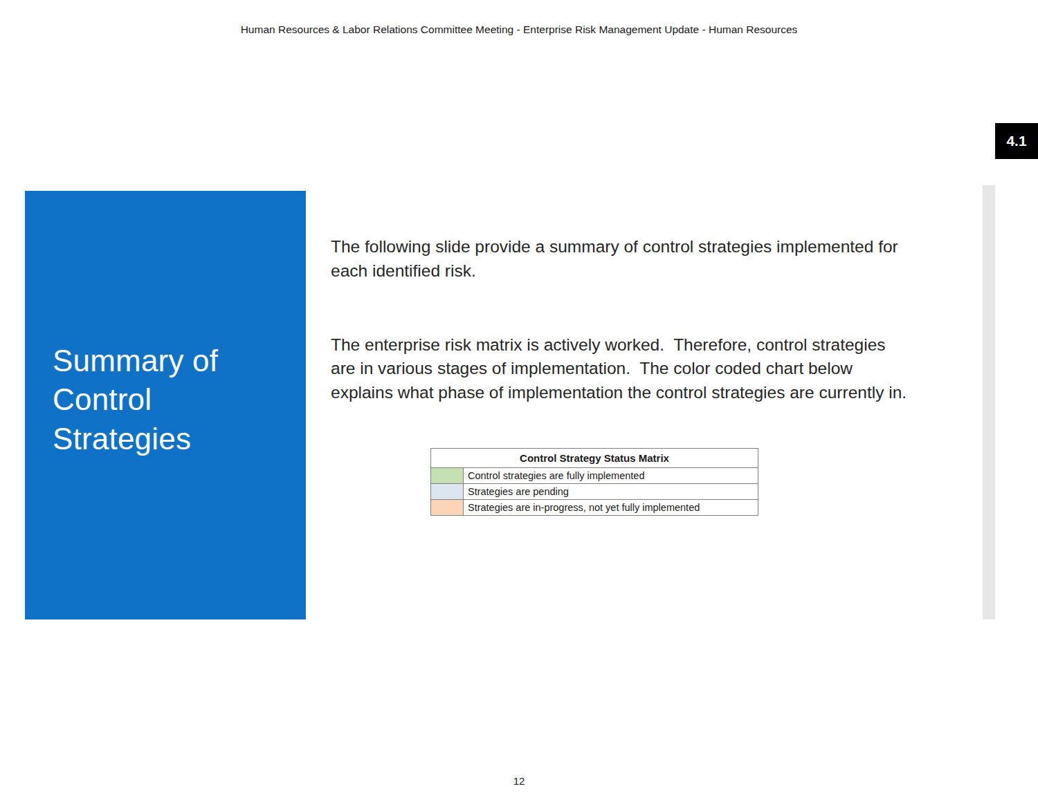Human Resources & Labor Relations Committee Meeting - Enterprise Risk Management Update - Human Resources
4.1
Summary of
Control
Strategies
The following slide provide a summary of control strategies implemented for each identified risk.
The enterprise risk matrix is actively worked. Therefore, control strategies are in various stages of implementation. The color coded chart below explains what phase of implementation the control strategies are currently in.
| Control Strategy Status Matrix |
| --- |
| | Control strategies are fully implemented |
| | Strategies are pending |
| | Strategies are in-progress, not yet fully implemented |
12